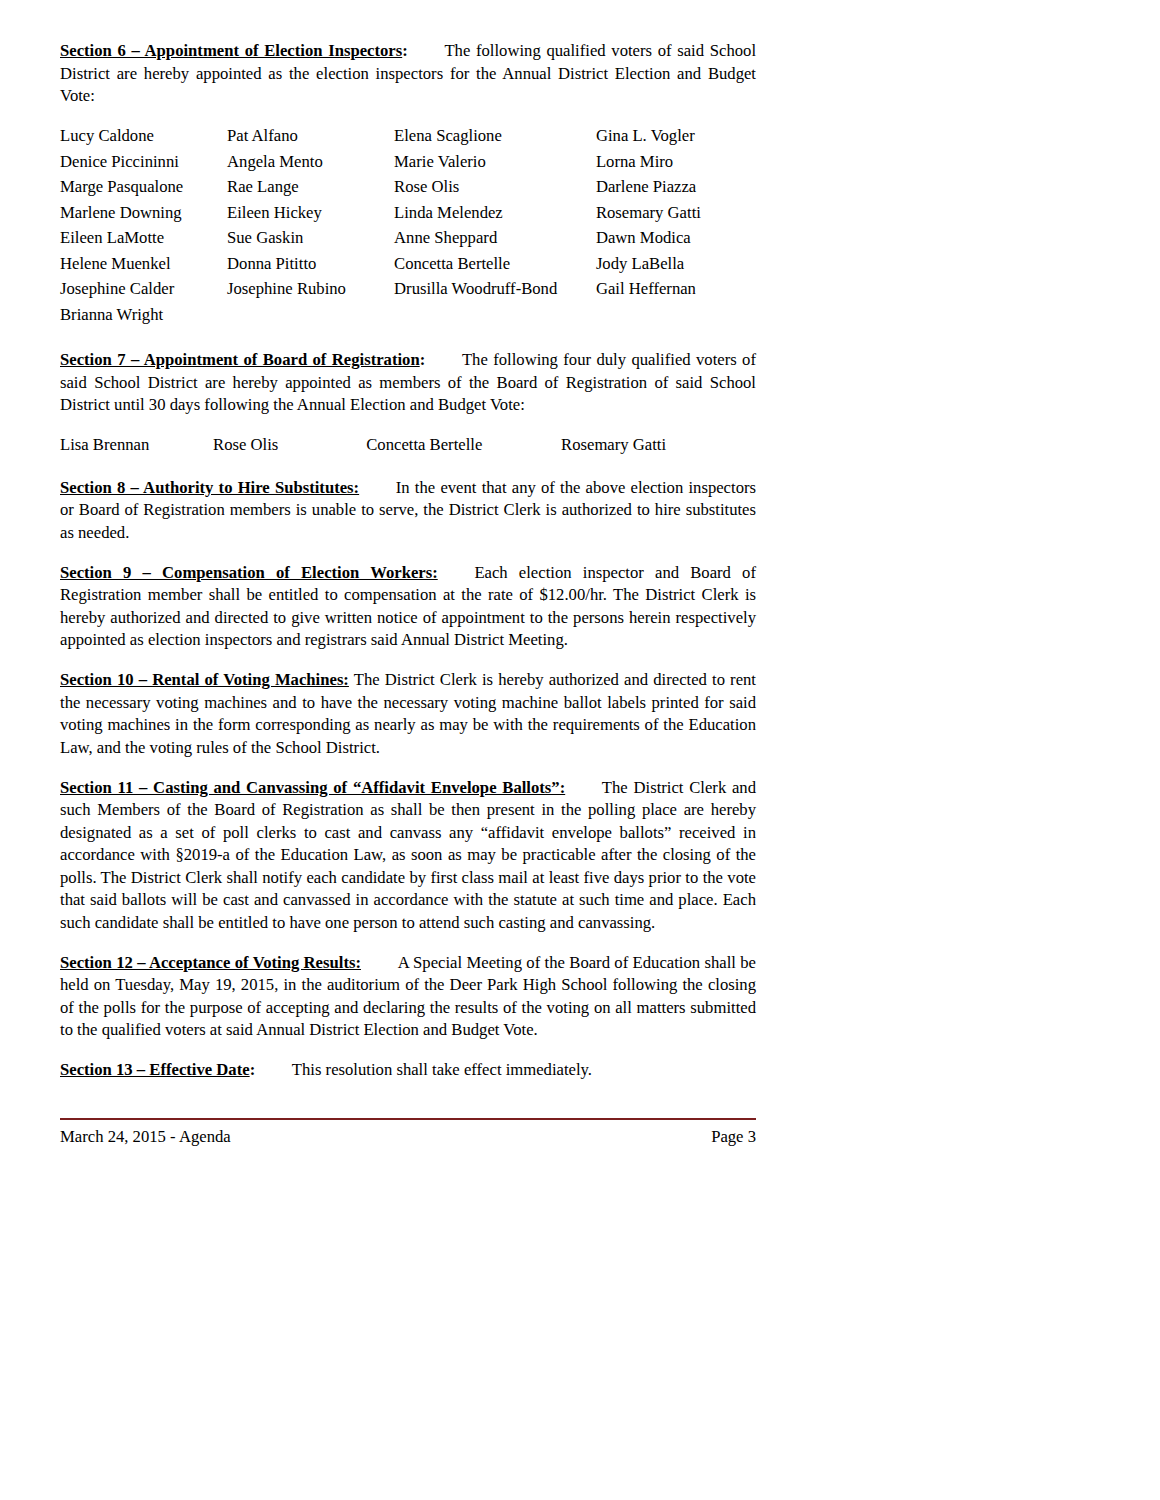Section 6 – Appointment of Election Inspectors: The following qualified voters of said School District are hereby appointed as the election inspectors for the Annual District Election and Budget Vote:
| Lucy Caldone | Pat Alfano | Elena Scaglione | Gina L. Vogler |
| Denice Piccininni | Angela Mento | Marie Valerio | Lorna Miro |
| Marge Pasqualone | Rae Lange | Rose Olis | Darlene Piazza |
| Marlene Downing | Eileen Hickey | Linda Melendez | Rosemary Gatti |
| Eileen LaMotte | Sue Gaskin | Anne Sheppard | Dawn Modica |
| Helene Muenkel | Donna Pititto | Concetta Bertelle | Jody LaBella |
| Josephine Calder | Josephine Rubino | Drusilla Woodruff-Bond | Gail Heffernan |
| Brianna Wright | | | |
Section 7 – Appointment of Board of Registration: The following four duly qualified voters of said School District are hereby appointed as members of the Board of Registration of said School District until 30 days following the Annual Election and Budget Vote:
| Lisa Brennan | Rose Olis | Concetta Bertelle | Rosemary Gatti |
Section 8 – Authority to Hire Substitutes: In the event that any of the above election inspectors or Board of Registration members is unable to serve, the District Clerk is authorized to hire substitutes as needed.
Section 9 – Compensation of Election Workers: Each election inspector and Board of Registration member shall be entitled to compensation at the rate of $12.00/hr. The District Clerk is hereby authorized and directed to give written notice of appointment to the persons herein respectively appointed as election inspectors and registrars said Annual District Meeting.
Section 10 – Rental of Voting Machines: The District Clerk is hereby authorized and directed to rent the necessary voting machines and to have the necessary voting machine ballot labels printed for said voting machines in the form corresponding as nearly as may be with the requirements of the Education Law, and the voting rules of the School District.
Section 11 – Casting and Canvassing of “Affidavit Envelope Ballots”: The District Clerk and such Members of the Board of Registration as shall be then present in the polling place are hereby designated as a set of poll clerks to cast and canvass any “affidavit envelope ballots” received in accordance with §2019-a of the Education Law, as soon as may be practicable after the closing of the polls. The District Clerk shall notify each candidate by first class mail at least five days prior to the vote that said ballots will be cast and canvassed in accordance with the statute at such time and place. Each such candidate shall be entitled to have one person to attend such casting and canvassing.
Section 12 – Acceptance of Voting Results: A Special Meeting of the Board of Education shall be held on Tuesday, May 19, 2015, in the auditorium of the Deer Park High School following the closing of the polls for the purpose of accepting and declaring the results of the voting on all matters submitted to the qualified voters at said Annual District Election and Budget Vote.
Section 13 – Effective Date: This resolution shall take effect immediately.
March 24, 2015 - Agenda Page 3